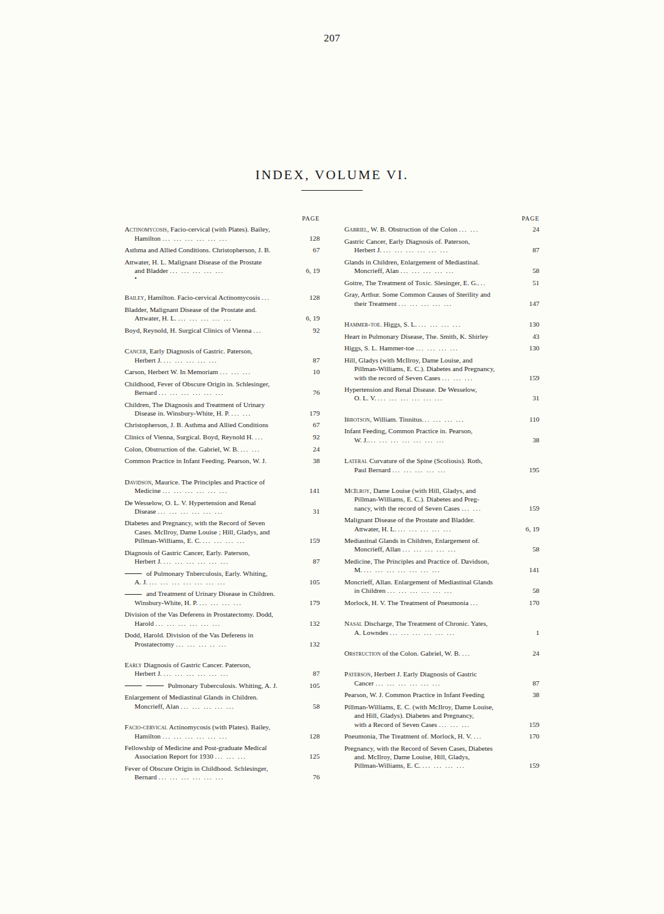207
INDEX, VOLUME VI.
PAGE
Actinomycosis, Facio-cervical (with Plates). Bailey,
Hamilton ... ... ... ... ... ... 128
Asthma and Allied Conditions. Christopherson, J. B. 67
Attwater, H. L. Malignant Disease of the Prostate
and Bladder ... ... ... ... ... 6, 19
•
Bailey, Hamilton. Facio-cervical Actinomycosis ... 128
Bladder, Malignant Disease of the Prostate and.
Attwater, H. L. ... ... ... ... ... 6, 19
Boyd, Reynold, H. Surgical Clinics of Vienna ... 92
Cancer, Early Diagnosis of Gastric. Paterson,
Herbert J. ... ... ... ... ... 87
Carson, Herbert W. In Memoriam ... ... ... 10
Childhood, Fever of Obscure Origin in. Schlesinger,
Bernard ... ... ... ... ... ... 76
Children, The Diagnosis and Treatment of Urinary
Disease in. Winsbury-White, H. P. ... ... 179
Christopherson, J. B. Asthma and Allied Conditions 67
Clinics of Vienna, Surgical. Boyd, Reynold H. ... 92
Colon, Obstruction of the. Gabriel, W. B. ... ... 24
Common Practice in Infant Feeding. Pearson, W. J. 38
Davidson, Maurice. The Principles and Practice of
Medicine ... ... ... ... ... ... 141
De Wesselow, O. L. V. Hypertension and Renal
Disease ... ... ... ... ... ... 31
Diabetes and Pregnancy, with the Record of Seven
Cases. McIlroy, Dame Louise ; Hill, Gladys, and
Pillman-Williams, E. C. ... ... ... ... 159
Diagnosis of Gastric Cancer, Early. Paterson,
Herbert J. ... ... ... ... ... ... 87
of Pulmonary Tnberculosis, Early. Whiting,
A. J. ... ... ... ... ... ... ... 105
and Treatment of Urinary Disease in Children.
Winsbury-White, H. P. ... ... ... ... 179
Division of the Vas Deferens in Prostatectomy. Dodd,
Harold ... ... ... ... ... ... 132
Dodd, Harold. Division of the Vas Deferens in
Prostatectomy ... ... ... .. ... 132
Early Diagnosis of Gastric Cancer. Paterson,
Herbert J. ... ... ... ... ... ... 87
Pulmonary Tuberculosis. Whiting, A. J. 105
Enlargement of Mediastinal Glands in Children.
Moncrieff, Alan ... ... ... ... ... 58
Facio-cervical Actinomycosis (with Plates). Bailey,
Hamilton ... ... ... ... ... ... 128
Fellowship of Medicine and Post-graduate Medical
Association Report for 1930 ... ... ... 125
Fever of Obscure Origin in Childhood. Schlesinger,
Bernard ... ... ... ... ... ... 76
PAGE
Gabriel, W. B. Obstruction of the Colon ... ... 24
Gastric Cancer, Early Diagnosis of. Paterson,
Herbert J. ... ... ... ... ... ... 87
Glands in Children, Enlargement of Mediastinal.
Moncrieff, Alan ... ... ... ... ... 58
Goitre, The Treatment of Toxic. Slesinger, E. G.... 51
Gray, Arthur. Some Common Causes of Sterility and
their Treatment ... ... ... ... ... 147
Hammer-toe. Higgs, S. L. ... ... ... ... 130
Heart in Pulmonary Disease, The. Smith, K. Shirley 43
Higgs, S. L. Hammer-toe ... ... ... ... 130
Hill, Gladys (with McIlroy, Dame Louise, and
Pillman-Williams, E. C.). Diabetes and Pregnancy,
with the record of Seven Cases ... ... ... 159
Hypertension and Renal Disease. De Wesselow,
O. L. V. ... ... ... ... ... ... 31
Ibbotson, William. Tinnitus... ... ... ... 110
Infant Feeding, Common Practice in. Pearson,
W. J.... ... ... ... ... ... ... 38
Lateral Curvature of the Spine (Scoliosis). Roth,
Paul Bernard ... ... ... ... ... 195
McIlroy, Dame Louise (with Hill, Gladys, and
Pillman-Williams, E. C.). Diabetes and Preg-
nancy, with the record of Seven Cases ... ... 159
Malignant Disease of the Prostate and Bladder.
Attwater, H. L. ... ... ... ... ... 6, 19
Mediastinal Glands in Children, Enlargement of.
Moncrieff, Allan ... ... ... ... ... 58
Medicine, The Principles and Practice of. Davidson,
M. ... ... ... ... ... ... ... 141
Moncrieff, Allan. Enlargement of Mediastinal Glands
in Children ... ... ... ... ... ... 58
Morlock, H. V. The Treatment of Pneumonia ... 170
Nasal Discharge, The Treatment of Chronic. Yates,
A. Lowndes ... ... ... ... ... ... 1
Obstruction of the Colon. Gabriel, W. B. ... 24
Paterson, Herbert J. Early Diagnosis of Gastric
Cancer ... ... ... ... ... ... 87
Pearson, W. J. Common Practice in Infant Feeding 38
Pillman-Williams, E. C. (with McIlroy, Dame Louise,
and Hill, Gladys). Diabetes and Pregnancy,
with a Record of Seven Cases ... ... ... 159
Pneumonia, The Treatment of. Morlock, H. V. ... 170
Pregnancy, with the Record of Seven Cases, Diabetes
and. McIlroy, Dame Louise, Hill, Gladys,
Pillman-Williams, E. C. ... ... ... ... 159